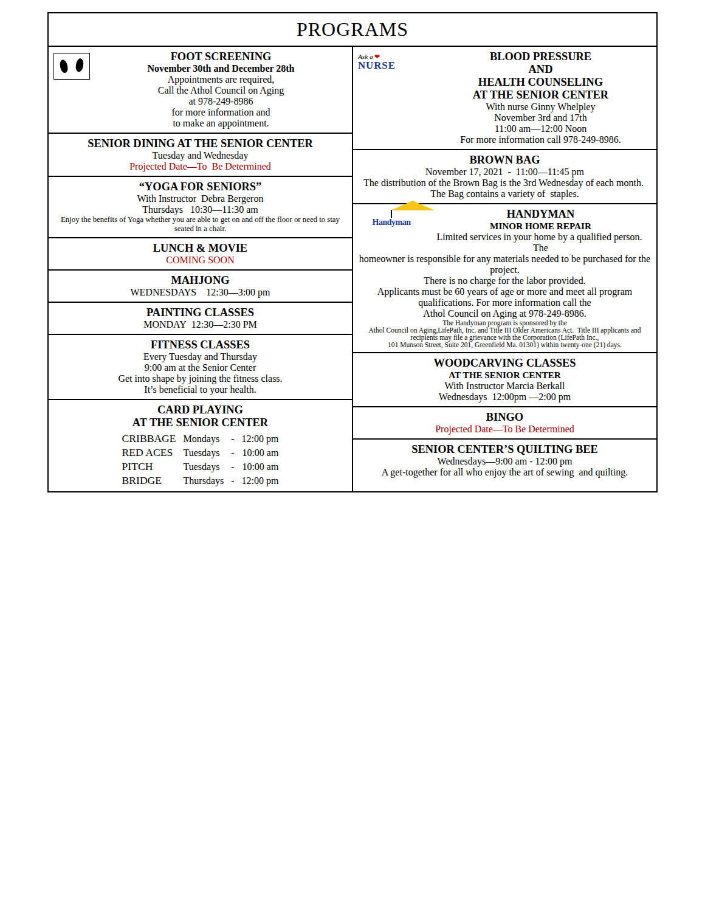PROGRAMS
| Foot Screening November 30th and December 28th Appointments are required, Call the Athol Council on Aging at 978-249-8986 for more information and to make an appointment. Senior Dining at the Senior Center Tuesday and Wednesday Projected Date—To Be Determined “Yoga for Seniors” With Instructor Debra Bergeron Thursdays 10:30—11:30 am Enjoy the benefits of Yoga whether you are able to get on and off the floor or need to stay seated in a chair. Lunch & Movie COMING SOON Mahjong WEDNESDAYS 12:30—3:00 pm Painting Classes MONDAY 12:30—2:30 PM Fitness Classes Every Tuesday and Thursday 9:00 am at the Senior Center Get into shape by joining the fitness class. It’s beneficial to your health. Card Playing at the Senior Center / CRIBBAGE / Mondays / - / 12:00 pm / / RED ACES / Tuesdays / - / 10:00 am / / PITCH / Tuesdays / - / 10:00 am / / BRIDGE / Thursdays / - / 12:00 pm / | Ask a ❤ NURSE Blood Pressure and Health Counseling at the Senior Center With nurse Ginny Whelpley November 3rd and 17th 11:00 am—12:00 Noon For more information call 978-249-8986. Brown Bag November 17, 2021 - 11:00—11:45 pm The distribution of the Brown Bag is the 3rd Wednesday of each month. The Bag contains a variety of staples. Handyman Handyman MINOR HOME REPAIR Limited services in your home by a qualified person. The homeowner is responsible for any materials needed to be purchased for the project. There is no charge for the labor provided. Applicants must be 60 years of age or more and meet all program qualifications. For more information call the Athol Council on Aging at 978-249-8986. The Handyman program is sponsored by the Athol Council on Aging,LifePath, Inc. and Title III Older Americans Act. Title III applicants and recipients may file a grievance with the Corporation (LifePath Inc., 101 Munson Street, Suite 201, Greenfield Ma. 01301) within twenty-one (21) days. Woodcarving Classes AT THE SENIOR CENTER With Instructor Marcia Berkall Wednesdays 12:00pm —2:00 pm Bingo Projected Date—To Be Determined Senior Center’s Quilting Bee Wednesdays—9:00 am - 12:00 pm A get-together for all who enjoy the art of sewing and quilting. |